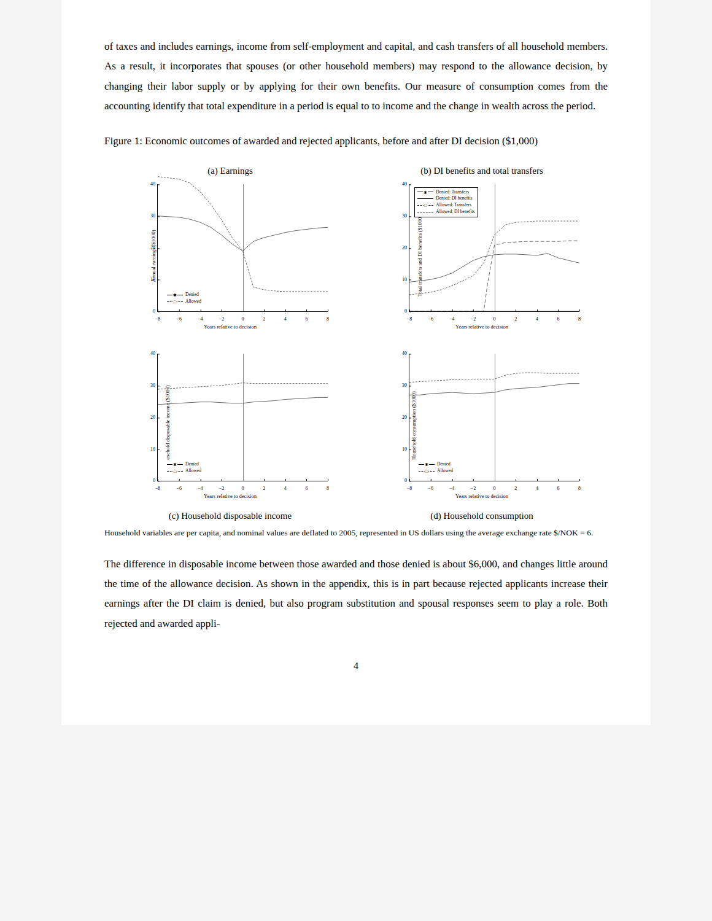of taxes and includes earnings, income from self-employment and capital, and cash transfers of all household members. As a result, it incorporates that spouses (or other household members) may respond to the allowance decision, by changing their labor supply or by applying for their own benefits. Our measure of consumption comes from the accounting identify that total expenditure in a period is equal to to income and the change in wealth across the period.
Figure 1: Economic outcomes of awarded and rejected applicants, before and after DI decision ($1,000)
| (a) Earnings | (b) DI benefits and total transfers |
| Annual earnings ($1000) Years relative to decision 0 10 20 30 40 −8 −6 −4 −2 0 2 4 6 8 ✱ Denied □ Allowed | Total transfers and DI benefits ($1000) Years relative to decision 0 10 20 30 40 −8 −6 −4 −2 0 2 4 6 8 ✱ Denied: Transfers Denied: DI benefits □ Allowed: Transfers Allowed: DI benefits |
| Household disposable income ($1000) Years relative to decision 0 10 20 30 40 −8 −6 −4 −2 0 2 4 6 8 ✱ Denied □ Allowed (c) Household disposable income | Household consumption ($1000) Years relative to decision 0 10 20 30 40 −8 −6 −4 −2 0 2 4 6 8 ✱ Denied □ Allowed (d) Household consumption |
Household variables are per capita, and nominal values are deflated to 2005, represented in US dollars using the average exchange rate $/NOK = 6.
The difference in disposable income between those awarded and those denied is about $6,000, and changes little around the time of the allowance decision. As shown in the appendix, this is in part because rejected applicants increase their earnings after the DI claim is denied, but also program substitution and spousal responses seem to play a role. Both rejected and awarded appli-
4